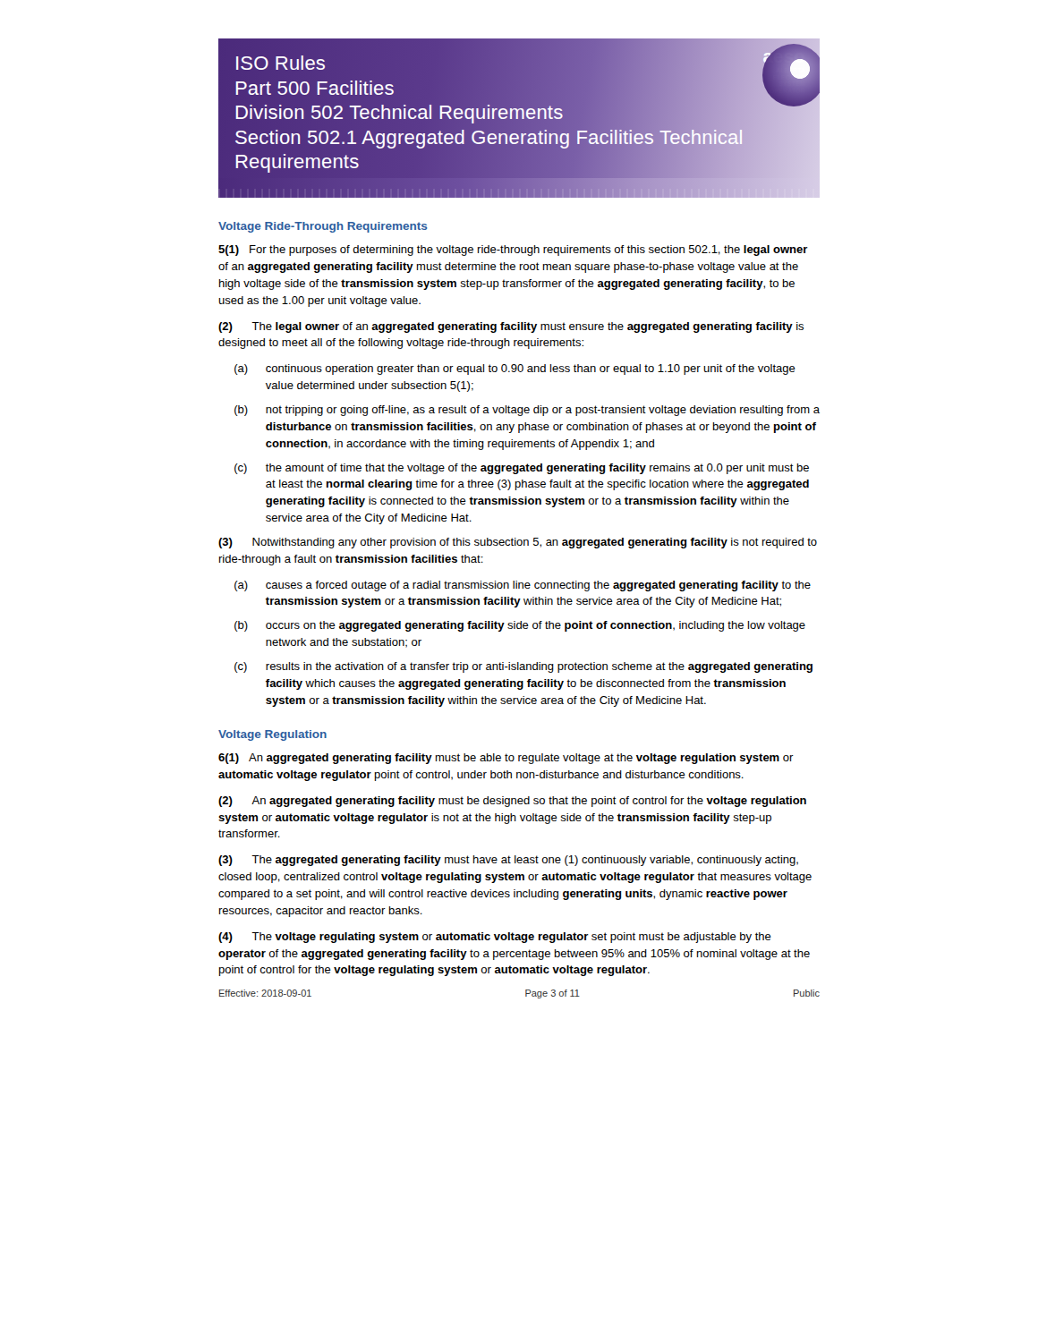aeso
ALBERTA
ELECTRIC
SYSTEM
OPERATOR
ISO Rules
Part 500 Facilities
Division 502 Technical Requirements
Section 502.1 Aggregated Generating Facilities Technical Requirements
Voltage Ride-Through Requirements
5(1) For the purposes of determining the voltage ride-through requirements of this section 502.1, the legal owner of an aggregated generating facility must determine the root mean square phase-to-phase voltage value at the high voltage side of the transmission system step-up transformer of the aggregated generating facility, to be used as the 1.00 per unit voltage value.
(2) The legal owner of an aggregated generating facility must ensure the aggregated generating facility is designed to meet all of the following voltage ride-through requirements:
(a) continuous operation greater than or equal to 0.90 and less than or equal to 1.10 per unit of the voltage value determined under subsection 5(1);
(b) not tripping or going off-line, as a result of a voltage dip or a post-transient voltage deviation resulting from a disturbance on transmission facilities, on any phase or combination of phases at or beyond the point of connection, in accordance with the timing requirements of Appendix 1; and
(c) the amount of time that the voltage of the aggregated generating facility remains at 0.0 per unit must be at least the normal clearing time for a three (3) phase fault at the specific location where the aggregated generating facility is connected to the transmission system or to a transmission facility within the service area of the City of Medicine Hat.
(3) Notwithstanding any other provision of this subsection 5, an aggregated generating facility is not required to ride-through a fault on transmission facilities that:
(a) causes a forced outage of a radial transmission line connecting the aggregated generating facility to the transmission system or a transmission facility within the service area of the City of Medicine Hat;
(b) occurs on the aggregated generating facility side of the point of connection, including the low voltage network and the substation; or
(c) results in the activation of a transfer trip or anti-islanding protection scheme at the aggregated generating facility which causes the aggregated generating facility to be disconnected from the transmission system or a transmission facility within the service area of the City of Medicine Hat.
Voltage Regulation
6(1) An aggregated generating facility must be able to regulate voltage at the voltage regulation system or automatic voltage regulator point of control, under both non-disturbance and disturbance conditions.
(2) An aggregated generating facility must be designed so that the point of control for the voltage regulation system or automatic voltage regulator is not at the high voltage side of the transmission facility step-up transformer.
(3) The aggregated generating facility must have at least one (1) continuously variable, continuously acting, closed loop, centralized control voltage regulating system or automatic voltage regulator that measures voltage compared to a set point, and will control reactive devices including generating units, dynamic reactive power resources, capacitor and reactor banks.
(4) The voltage regulating system or automatic voltage regulator set point must be adjustable by the operator of the aggregated generating facility to a percentage between 95% and 105% of nominal voltage at the point of control for the voltage regulating system or automatic voltage regulator.
Effective: 2018-09-01
Page 3 of 11
Public